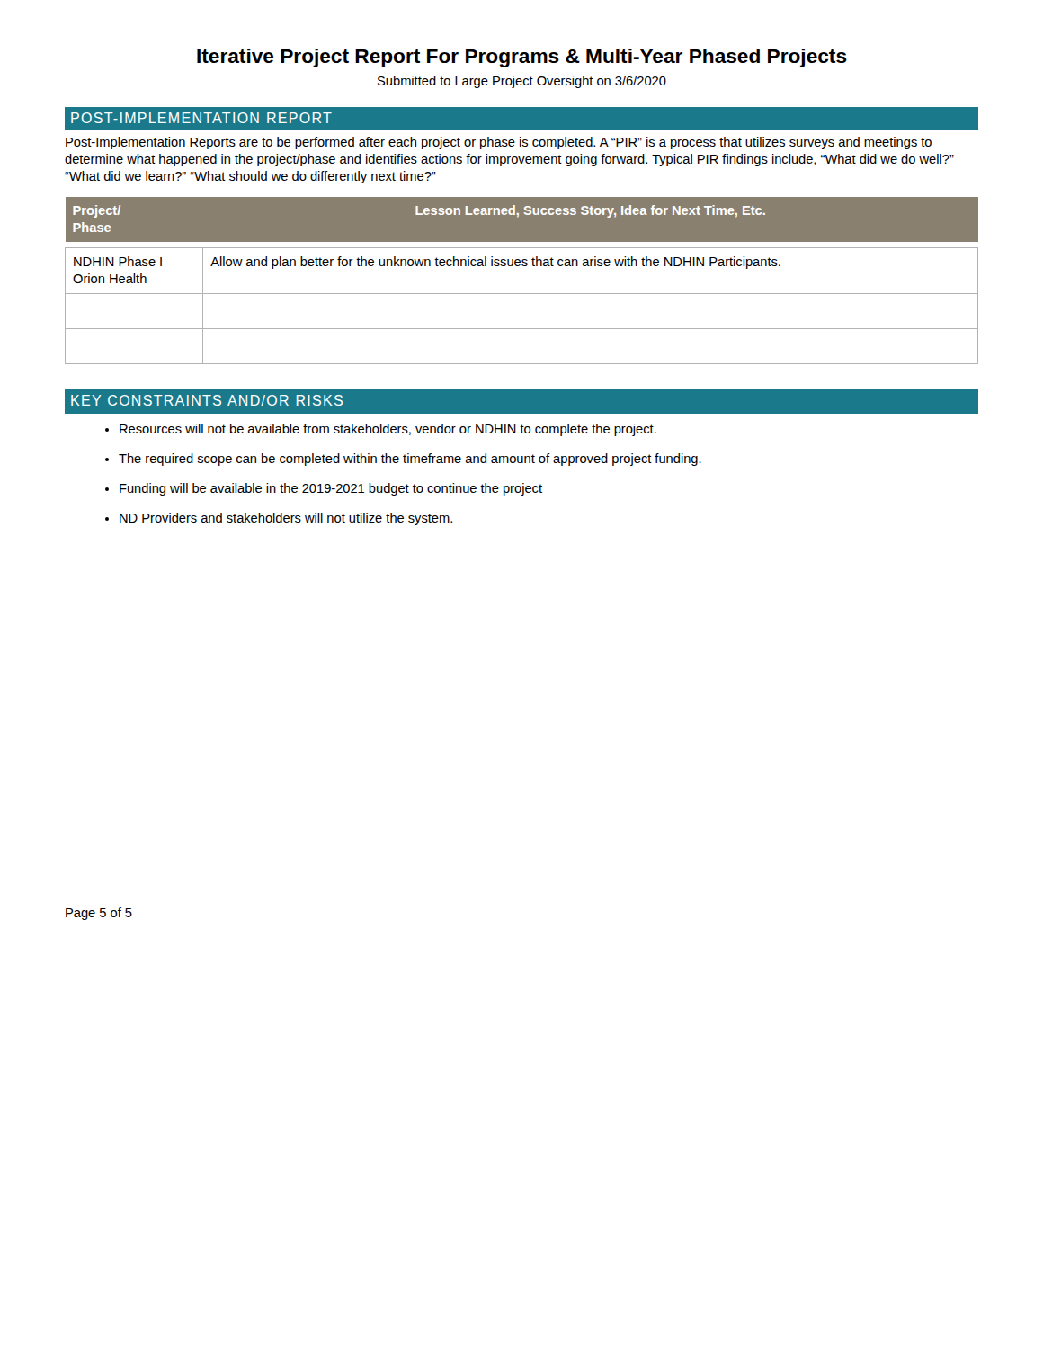Iterative Project Report For Programs & Multi-Year Phased Projects
Submitted to Large Project Oversight on 3/6/2020
POST-IMPLEMENTATION REPORT
Post-Implementation Reports are to be performed after each project or phase is completed. A “PIR” is a process that utilizes surveys and meetings to determine what happened in the project/phase and identifies actions for improvement going forward. Typical PIR findings include, “What did we do well?” “What did we learn?” “What should we do differently next time?”
| Project/ Phase | Lesson Learned, Success Story, Idea for Next Time, Etc. |
| --- | --- |
| NDHIN Phase I Orion Health | Allow and plan better for the unknown technical issues that can arise with the NDHIN Participants. |
KEY CONSTRAINTS AND/OR RISKS
Resources will not be available from stakeholders, vendor or NDHIN to complete the project.
The required scope can be completed within the timeframe and amount of approved project funding.
Funding will be available in the 2019-2021 budget to continue the project
ND Providers and stakeholders will not utilize the system.
Page 5 of 5